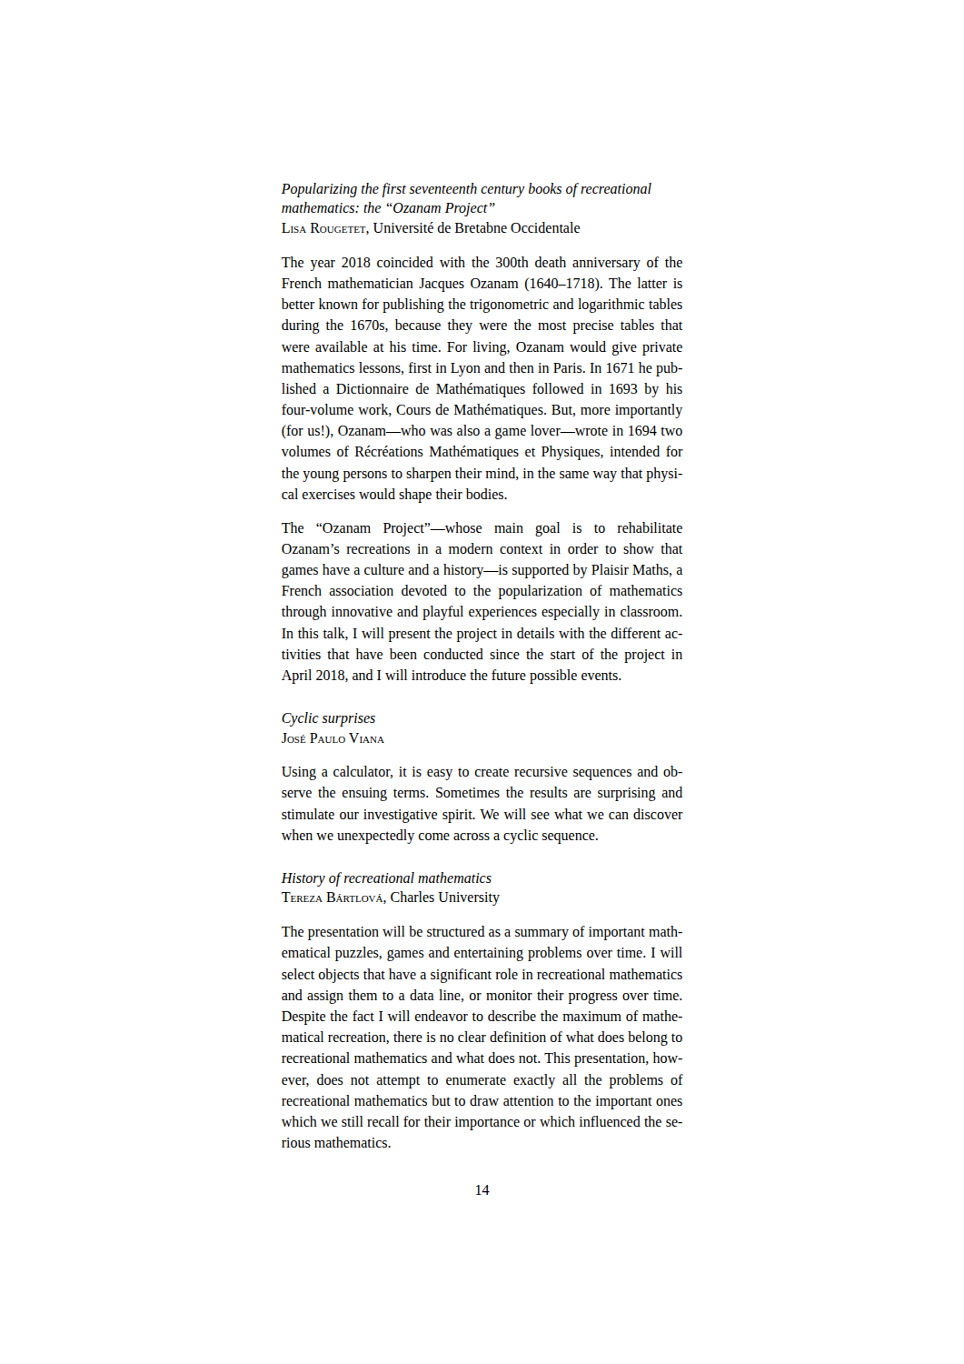Popularizing the first seventeenth century books of recreational mathematics: the “Ozanam Project”
Lisa Rougetet, Université de Bretabne Occidentale
The year 2018 coincided with the 300th death anniversary of the French mathematician Jacques Ozanam (1640–1718). The latter is better known for publishing the trigonometric and logarithmic tables during the 1670s, because they were the most precise tables that were available at his time. For living, Ozanam would give private mathematics lessons, first in Lyon and then in Paris. In 1671 he published a Dictionnaire de Mathématiques followed in 1693 by his four-volume work, Cours de Mathématiques. But, more importantly (for us!), Ozanam—who was also a game lover—wrote in 1694 two volumes of Récréations Mathématiques et Physiques, intended for the young persons to sharpen their mind, in the same way that physical exercises would shape their bodies.
The “Ozanam Project”—whose main goal is to rehabilitate Ozanam’s recreations in a modern context in order to show that games have a culture and a history—is supported by Plaisir Maths, a French association devoted to the popularization of mathematics through innovative and playful experiences especially in classroom. In this talk, I will present the project in details with the different activities that have been conducted since the start of the project in April 2018, and I will introduce the future possible events.
Cyclic surprises
José Paulo Viana
Using a calculator, it is easy to create recursive sequences and observe the ensuing terms. Sometimes the results are surprising and stimulate our investigative spirit. We will see what we can discover when we unexpectedly come across a cyclic sequence.
History of recreational mathematics
Tereza Bártlová, Charles University
The presentation will be structured as a summary of important mathematical puzzles, games and entertaining problems over time. I will select objects that have a significant role in recreational mathematics and assign them to a data line, or monitor their progress over time. Despite the fact I will endeavor to describe the maximum of mathematical recreation, there is no clear definition of what does belong to recreational mathematics and what does not. This presentation, however, does not attempt to enumerate exactly all the problems of recreational mathematics but to draw attention to the important ones which we still recall for their importance or which influenced the serious mathematics.
14